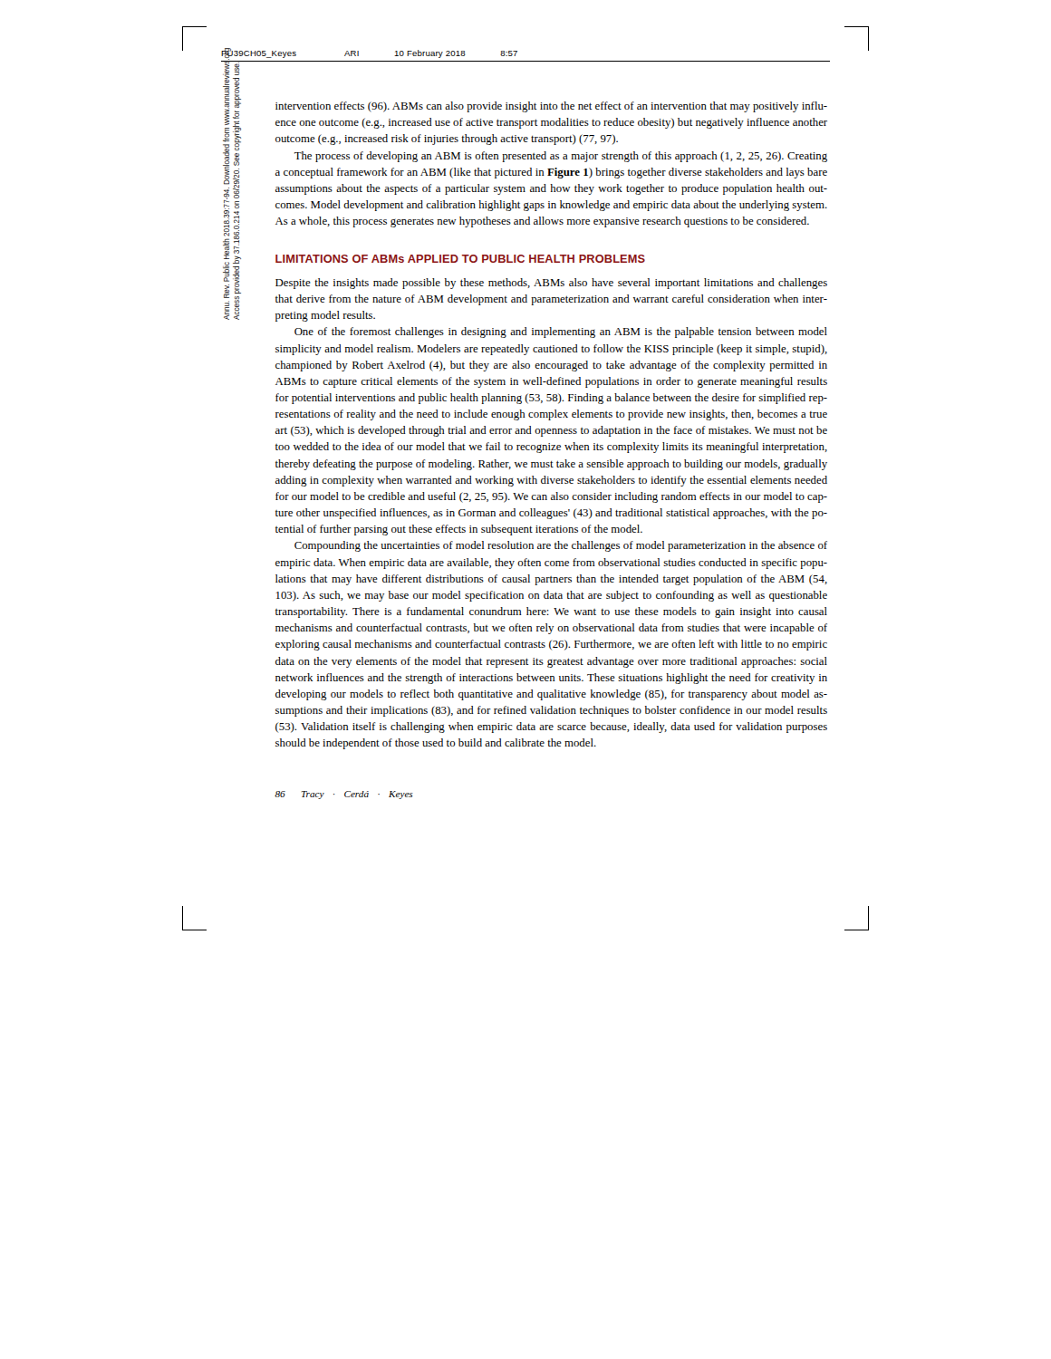PU39CH05_Keyes ARI 10 February 2018 8:57
Annu. Rev. Public Health 2018.39:77-94. Downloaded from www.annualreviews.org Access provided by 37.186.0.214 on 06/29/20. See copyright for approved use.
intervention effects (96). ABMs can also provide insight into the net effect of an intervention that may positively influence one outcome (e.g., increased use of active transport modalities to reduce obesity) but negatively influence another outcome (e.g., increased risk of injuries through active transport) (77, 97).
The process of developing an ABM is often presented as a major strength of this approach (1, 2, 25, 26). Creating a conceptual framework for an ABM (like that pictured in Figure 1) brings together diverse stakeholders and lays bare assumptions about the aspects of a particular system and how they work together to produce population health outcomes. Model development and calibration highlight gaps in knowledge and empiric data about the underlying system. As a whole, this process generates new hypotheses and allows more expansive research questions to be considered.
LIMITATIONS OF ABMs APPLIED TO PUBLIC HEALTH PROBLEMS
Despite the insights made possible by these methods, ABMs also have several important limitations and challenges that derive from the nature of ABM development and parameterization and warrant careful consideration when interpreting model results.
One of the foremost challenges in designing and implementing an ABM is the palpable tension between model simplicity and model realism. Modelers are repeatedly cautioned to follow the KISS principle (keep it simple, stupid), championed by Robert Axelrod (4), but they are also encouraged to take advantage of the complexity permitted in ABMs to capture critical elements of the system in well-defined populations in order to generate meaningful results for potential interventions and public health planning (53, 58). Finding a balance between the desire for simplified representations of reality and the need to include enough complex elements to provide new insights, then, becomes a true art (53), which is developed through trial and error and openness to adaptation in the face of mistakes. We must not be too wedded to the idea of our model that we fail to recognize when its complexity limits its meaningful interpretation, thereby defeating the purpose of modeling. Rather, we must take a sensible approach to building our models, gradually adding in complexity when warranted and working with diverse stakeholders to identify the essential elements needed for our model to be credible and useful (2, 25, 95). We can also consider including random effects in our model to capture other unspecified influences, as in Gorman and colleagues' (43) and traditional statistical approaches, with the potential of further parsing out these effects in subsequent iterations of the model.
Compounding the uncertainties of model resolution are the challenges of model parameterization in the absence of empiric data. When empiric data are available, they often come from observational studies conducted in specific populations that may have different distributions of causal partners than the intended target population of the ABM (54, 103). As such, we may base our model specification on data that are subject to confounding as well as questionable transportability. There is a fundamental conundrum here: We want to use these models to gain insight into causal mechanisms and counterfactual contrasts, but we often rely on observational data from studies that were incapable of exploring causal mechanisms and counterfactual contrasts (26). Furthermore, we are often left with little to no empiric data on the very elements of the model that represent its greatest advantage over more traditional approaches: social network influences and the strength of interactions between units. These situations highlight the need for creativity in developing our models to reflect both quantitative and qualitative knowledge (85), for transparency about model assumptions and their implications (83), and for refined validation techniques to bolster confidence in our model results (53). Validation itself is challenging when empiric data are scarce because, ideally, data used for validation purposes should be independent of those used to build and calibrate the model.
86 Tracy·Cerdá·Keyes